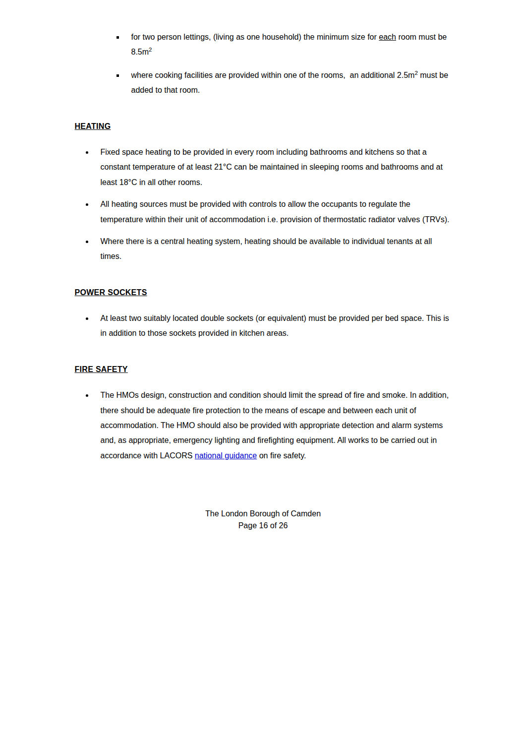for two person lettings, (living as one household) the minimum size for each room must be 8.5m2
where cooking facilities are provided within one of the rooms, an additional 2.5m2 must be added to that room.
HEATING
Fixed space heating to be provided in every room including bathrooms and kitchens so that a constant temperature of at least 21°C can be maintained in sleeping rooms and bathrooms and at least 18°C in all other rooms.
All heating sources must be provided with controls to allow the occupants to regulate the temperature within their unit of accommodation i.e. provision of thermostatic radiator valves (TRVs).
Where there is a central heating system, heating should be available to individual tenants at all times.
POWER SOCKETS
At least two suitably located double sockets (or equivalent) must be provided per bed space. This is in addition to those sockets provided in kitchen areas.
FIRE SAFETY
The HMOs design, construction and condition should limit the spread of fire and smoke. In addition, there should be adequate fire protection to the means of escape and between each unit of accommodation. The HMO should also be provided with appropriate detection and alarm systems and, as appropriate, emergency lighting and firefighting equipment. All works to be carried out in accordance with LACORS national guidance on fire safety.
The London Borough of Camden
Page 16 of 26